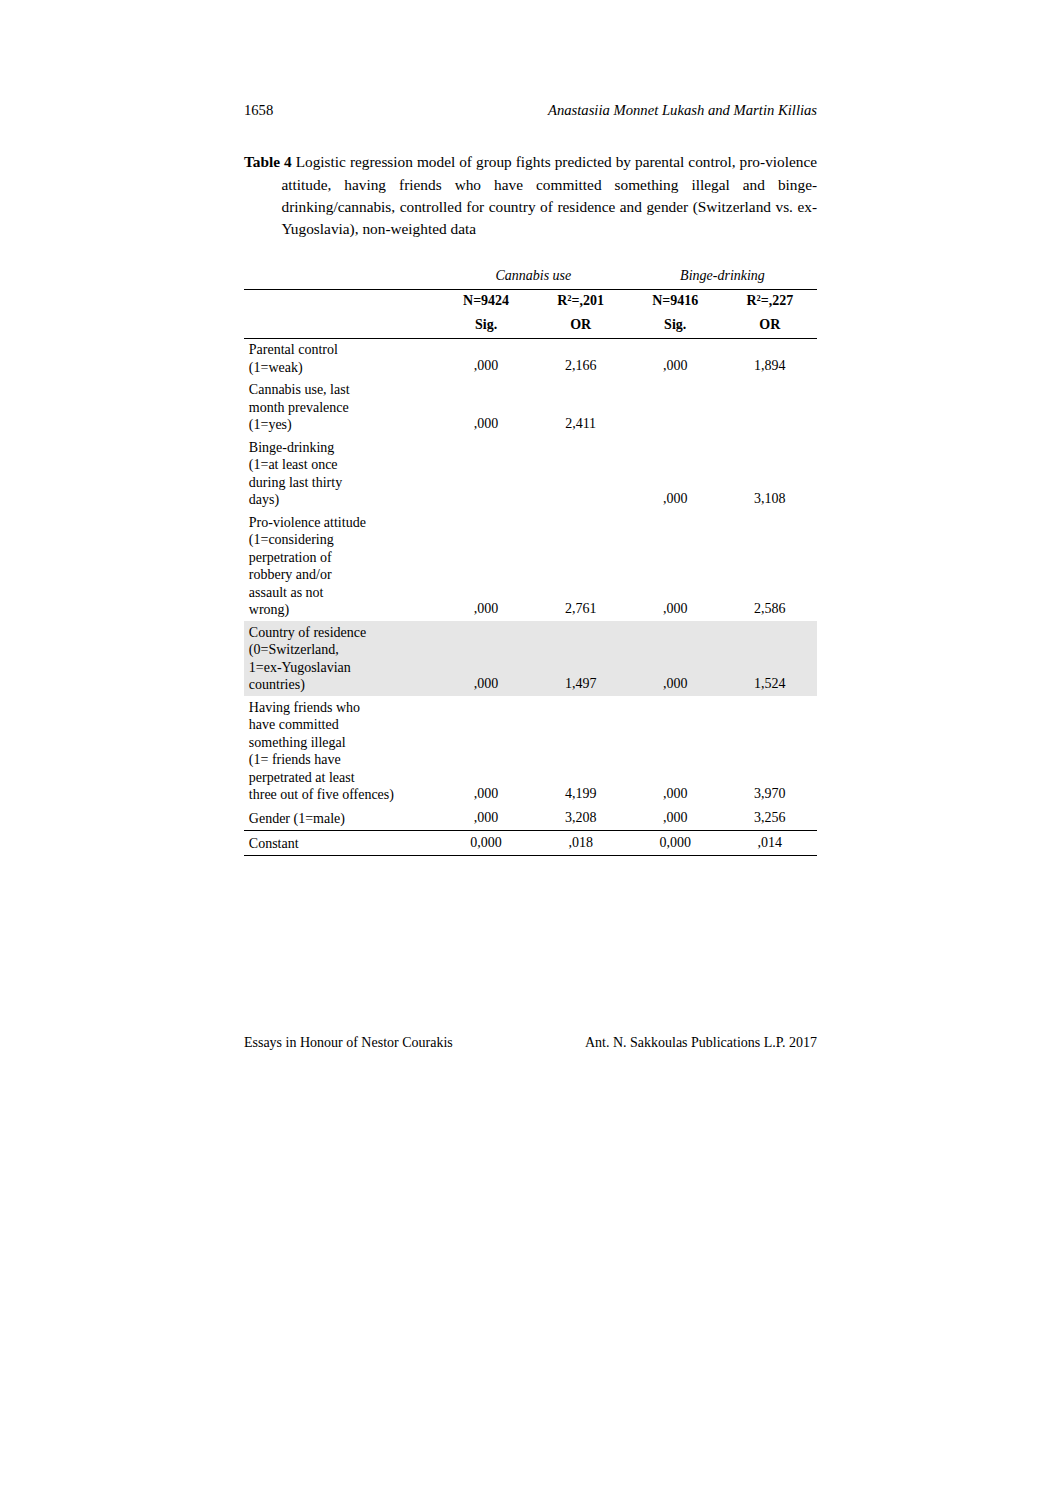1658 Anastasiia Monnet Lukash and Martin Killias
Table 4 Logistic regression model of group fights predicted by parental control, pro-violence attitude, having friends who have committed something illegal and binge-drinking/cannabis, controlled for country of residence and gender (Switzerland vs. ex-Yugoslavia), non-weighted data
| | Cannabis use | Binge-drinking |
| --- | --- | --- |
| | N=9424 | R²=,201 | N=9416 | R²=,227 |
| | Sig. | OR | Sig. | OR |
| Parental control (1=weak) | ,000 | 2,166 | ,000 | 1,894 |
| Cannabis use, last month prevalence (1=yes) | ,000 | 2,411 | | |
| Binge-drinking (1=at least once during last thirty days) | | | ,000 | 3,108 |
| Pro-violence attitude (1=considering perpetration of robbery and/or assault as not wrong) | ,000 | 2,761 | ,000 | 2,586 |
| Country of residence (0=Switzerland, 1=ex-Yugoslavian countries) | ,000 | 1,497 | ,000 | 1,524 |
| Having friends who have committed something illegal (1= friends have perpetrated at least three out of five offences) | ,000 | 4,199 | ,000 | 3,970 |
| Gender (1=male) | ,000 | 3,208 | ,000 | 3,256 |
| Constant | 0,000 | ,018 | 0,000 | ,014 |
Essays in Honour of Nestor Courakis Ant. N. Sakkoulas Publications L.P. 2017